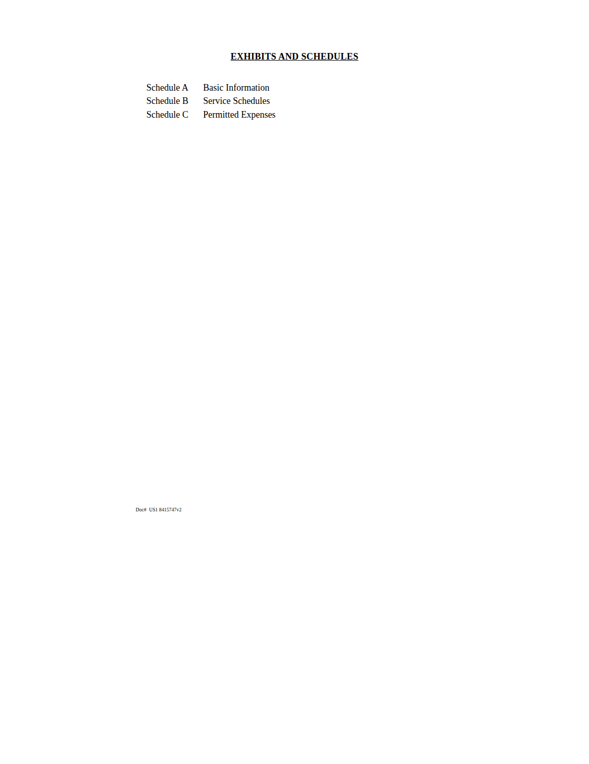EXHIBITS AND SCHEDULES
| Schedule A | Basic Information |
| Schedule B | Service Schedules |
| Schedule C | Permitted Expenses |
Doc# US1 8415747v2